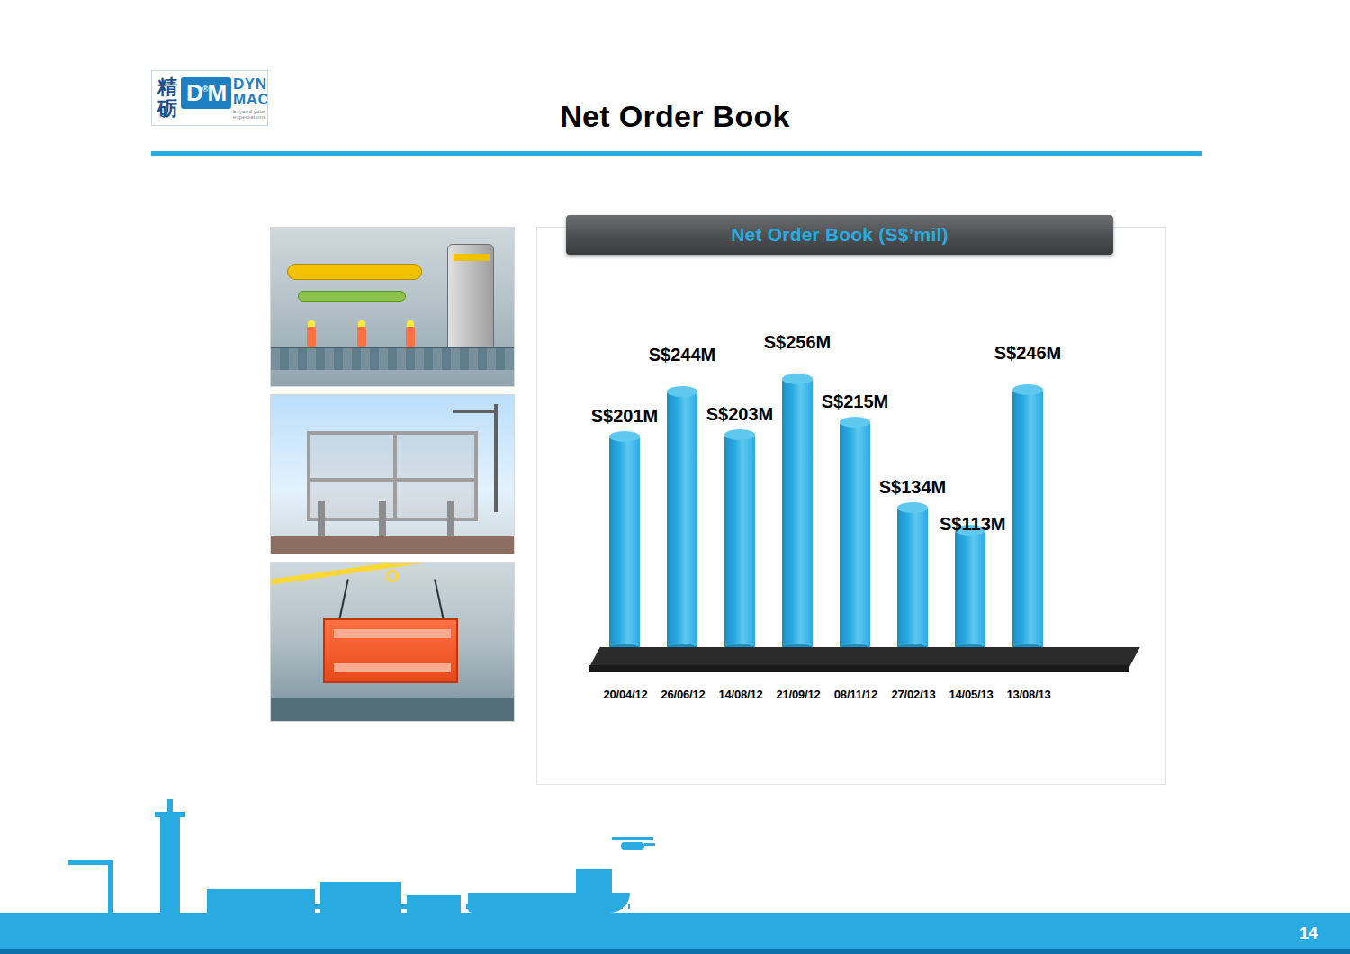精砺
D®M
DYNA-MAC beyond your expectations
Net Order Book
Net Order Book (S$’mil)
S$201M
S$244M
S$203M
S$256M
S$215M
S$134M
S$113M
S$246M
20/04/12 26/06/12 14/08/12 21/09/12 08/11/12 27/02/13 14/05/13 13/08/13
14